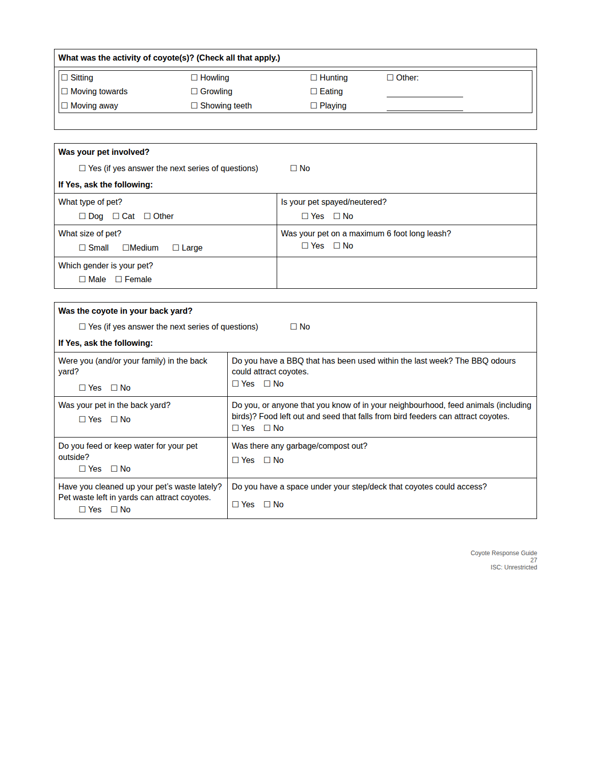| What was the activity of coyote(s)? (Check all that apply.) |
| / ☐ Sitting / ☐ Howling / ☐ Hunting / ☐ Other: / / ☐ Moving towards / ☐ Growling / ☐ Eating / / / ☐ Moving away / ☐ Showing teeth / ☐ Playing / / |
| Was your pet involved? ☐ Yes (if yes answer the next series of questions) ☐ No If Yes, ask the following: |
| What type of pet? ☐ Dog ☐ Cat ☐ Other | Is your pet spayed/neutered? ☐ Yes ☐ No |
| What size of pet? ☐ Small ☐ Medium ☐ Large | Was your pet on a maximum 6 foot long leash? ☐ Yes ☐ No |
| Which gender is your pet? ☐ Male ☐ Female | |
| Was the coyote in your back yard? ☐ Yes (if yes answer the next series of questions) ☐ No If Yes, ask the following: |
| Were you (and/or your family) in the back yard? ☐ Yes ☐ No | Do you have a BBQ that has been used within the last week? The BBQ odours could attract coyotes. ☐ Yes ☐ No |
| Was your pet in the back yard? ☐ Yes ☐ No | Do you, or anyone that you know of in your neighbourhood, feed animals (including birds)? Food left out and seed that falls from bird feeders can attract coyotes. ☐ Yes ☐ No |
| Do you feed or keep water for your pet outside? ☐ Yes ☐ No | Was there any garbage/compost out? ☐ Yes ☐ No |
| Have you cleaned up your pet’s waste lately? Pet waste left in yards can attract coyotes. ☐ Yes ☐ No | Do you have a space under your step/deck that coyotes could access? ☐ Yes ☐ No |
Coyote Response Guide
27
ISC: Unrestricted